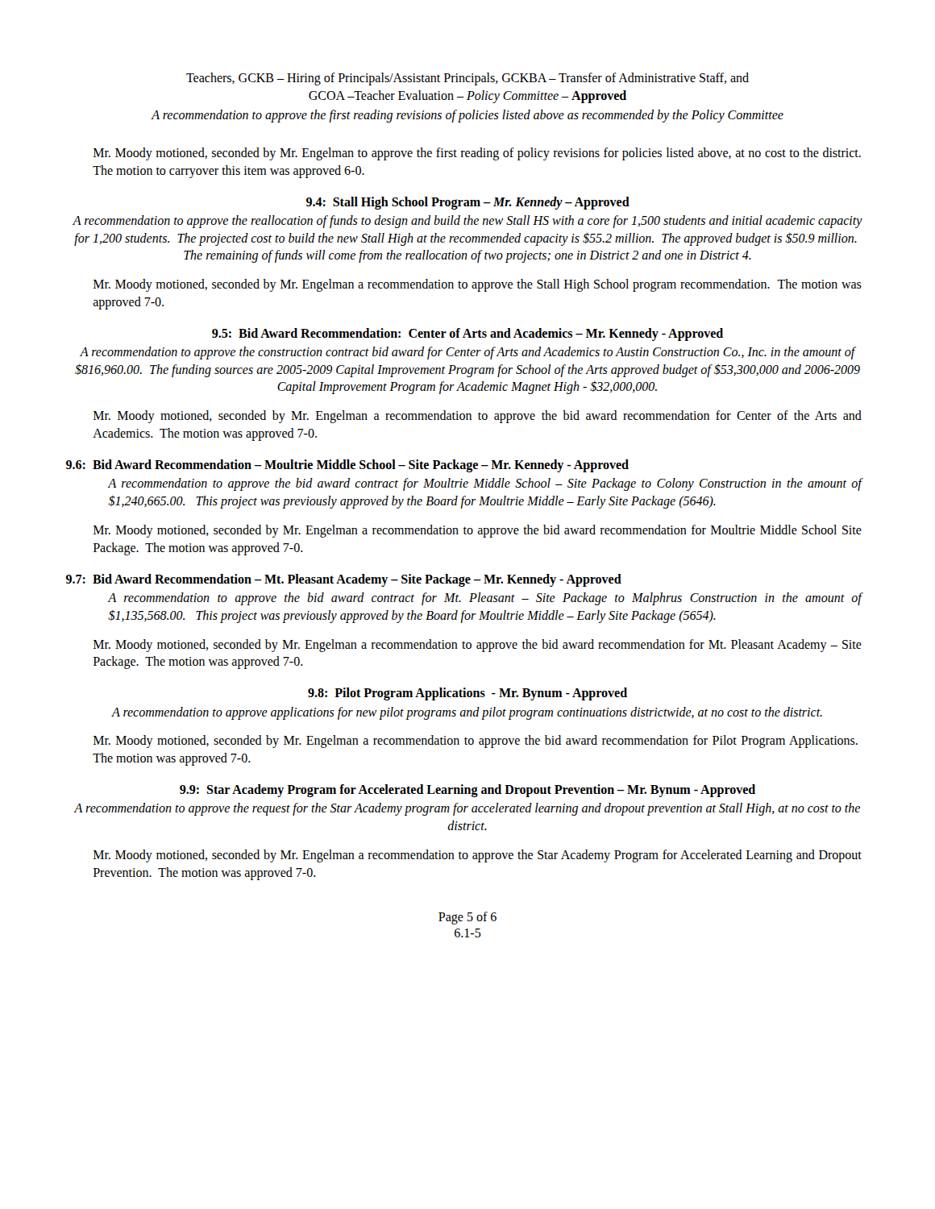Teachers, GCKB – Hiring of Principals/Assistant Principals, GCKBA – Transfer of Administrative Staff, and
GCOA –Teacher Evaluation – Policy Committee – Approved
A recommendation to approve the first reading revisions of policies listed above as recommended by the Policy Committee
Mr. Moody motioned, seconded by Mr. Engelman to approve the first reading of policy revisions for policies listed above, at no cost to the district. The motion to carryover this item was approved 6-0.
9.4: Stall High School Program – Mr. Kennedy – Approved
A recommendation to approve the reallocation of funds to design and build the new Stall HS with a core for 1,500 students and initial academic capacity for 1,200 students. The projected cost to build the new Stall High at the recommended capacity is $55.2 million. The approved budget is $50.9 million. The remaining of funds will come from the reallocation of two projects; one in District 2 and one in District 4.
Mr. Moody motioned, seconded by Mr. Engelman a recommendation to approve the Stall High School program recommendation. The motion was approved 7-0.
9.5: Bid Award Recommendation: Center of Arts and Academics – Mr. Kennedy - Approved
A recommendation to approve the construction contract bid award for Center of Arts and Academics to Austin Construction Co., Inc. in the amount of $816,960.00. The funding sources are 2005-2009 Capital Improvement Program for School of the Arts approved budget of $53,300,000 and 2006-2009 Capital Improvement Program for Academic Magnet High - $32,000,000.
Mr. Moody motioned, seconded by Mr. Engelman a recommendation to approve the bid award recommendation for Center of the Arts and Academics. The motion was approved 7-0.
9.6: Bid Award Recommendation – Moultrie Middle School – Site Package – Mr. Kennedy - Approved
A recommendation to approve the bid award contract for Moultrie Middle School – Site Package to Colony Construction in the amount of $1,240,665.00. This project was previously approved by the Board for Moultrie Middle – Early Site Package (5646).
Mr. Moody motioned, seconded by Mr. Engelman a recommendation to approve the bid award recommendation for Moultrie Middle School Site Package. The motion was approved 7-0.
9.7: Bid Award Recommendation – Mt. Pleasant Academy – Site Package – Mr. Kennedy - Approved
A recommendation to approve the bid award contract for Mt. Pleasant – Site Package to Malphrus Construction in the amount of $1,135,568.00. This project was previously approved by the Board for Moultrie Middle – Early Site Package (5654).
Mr. Moody motioned, seconded by Mr. Engelman a recommendation to approve the bid award recommendation for Mt. Pleasant Academy – Site Package. The motion was approved 7-0.
9.8: Pilot Program Applications - Mr. Bynum - Approved
A recommendation to approve applications for new pilot programs and pilot program continuations districtwide, at no cost to the district.
Mr. Moody motioned, seconded by Mr. Engelman a recommendation to approve the bid award recommendation for Pilot Program Applications. The motion was approved 7-0.
9.9: Star Academy Program for Accelerated Learning and Dropout Prevention – Mr. Bynum - Approved
A recommendation to approve the request for the Star Academy program for accelerated learning and dropout prevention at Stall High, at no cost to the district.
Mr. Moody motioned, seconded by Mr. Engelman a recommendation to approve the Star Academy Program for Accelerated Learning and Dropout Prevention. The motion was approved 7-0.
Page 5 of 6
6.1-5